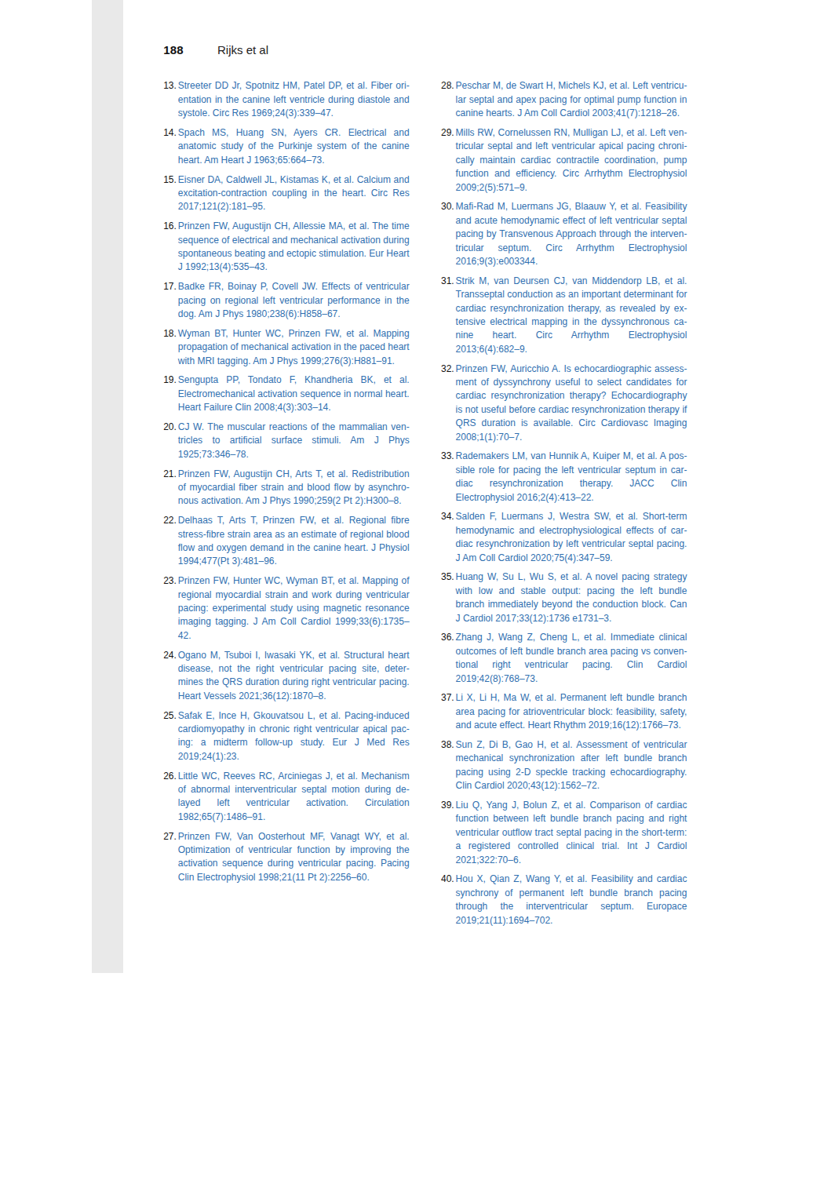188 Rijks et al
Streeter DD Jr, Spotnitz HM, Patel DP, et al. Fiber orientation in the canine left ventricle during diastole and systole. Circ Res 1969;24(3):339–47.
Spach MS, Huang SN, Ayers CR. Electrical and anatomic study of the Purkinje system of the canine heart. Am Heart J 1963;65:664–73.
Eisner DA, Caldwell JL, Kistamas K, et al. Calcium and excitation-contraction coupling in the heart. Circ Res 2017;121(2):181–95.
Prinzen FW, Augustijn CH, Allessie MA, et al. The time sequence of electrical and mechanical activation during spontaneous beating and ectopic stimulation. Eur Heart J 1992;13(4):535–43.
Badke FR, Boinay P, Covell JW. Effects of ventricular pacing on regional left ventricular performance in the dog. Am J Phys 1980;238(6):H858–67.
Wyman BT, Hunter WC, Prinzen FW, et al. Mapping propagation of mechanical activation in the paced heart with MRI tagging. Am J Phys 1999;276(3):H881–91.
Sengupta PP, Tondato F, Khandheria BK, et al. Electromechanical activation sequence in normal heart. Heart Failure Clin 2008;4(3):303–14.
CJ W. The muscular reactions of the mammalian ventricles to artificial surface stimuli. Am J Phys 1925;73:346–78.
Prinzen FW, Augustijn CH, Arts T, et al. Redistribution of myocardial fiber strain and blood flow by asynchronous activation. Am J Phys 1990;259(2 Pt 2):H300–8.
Delhaas T, Arts T, Prinzen FW, et al. Regional fibre stress-fibre strain area as an estimate of regional blood flow and oxygen demand in the canine heart. J Physiol 1994;477(Pt 3):481–96.
Prinzen FW, Hunter WC, Wyman BT, et al. Mapping of regional myocardial strain and work during ventricular pacing: experimental study using magnetic resonance imaging tagging. J Am Coll Cardiol 1999;33(6):1735–42.
Ogano M, Tsuboi I, Iwasaki YK, et al. Structural heart disease, not the right ventricular pacing site, determines the QRS duration during right ventricular pacing. Heart Vessels 2021;36(12):1870–8.
Safak E, Ince H, Gkouvatsou L, et al. Pacing-induced cardiomyopathy in chronic right ventricular apical pacing: a midterm follow-up study. Eur J Med Res 2019;24(1):23.
Little WC, Reeves RC, Arciniegas J, et al. Mechanism of abnormal interventricular septal motion during delayed left ventricular activation. Circulation 1982;65(7):1486–91.
Prinzen FW, Van Oosterhout MF, Vanagt WY, et al. Optimization of ventricular function by improving the activation sequence during ventricular pacing. Pacing Clin Electrophysiol 1998;21(11 Pt 2):2256–60.
Peschar M, de Swart H, Michels KJ, et al. Left ventricular septal and apex pacing for optimal pump function in canine hearts. J Am Coll Cardiol 2003;41(7):1218–26.
Mills RW, Cornelussen RN, Mulligan LJ, et al. Left ventricular septal and left ventricular apical pacing chronically maintain cardiac contractile coordination, pump function and efficiency. Circ Arrhythm Electrophysiol 2009;2(5):571–9.
Mafi-Rad M, Luermans JG, Blaauw Y, et al. Feasibility and acute hemodynamic effect of left ventricular septal pacing by Transvenous Approach through the interventricular septum. Circ Arrhythm Electrophysiol 2016;9(3):e003344.
Strik M, van Deursen CJ, van Middendorp LB, et al. Transseptal conduction as an important determinant for cardiac resynchronization therapy, as revealed by extensive electrical mapping in the dyssynchronous canine heart. Circ Arrhythm Electrophysiol 2013;6(4):682–9.
Prinzen FW, Auricchio A. Is echocardiographic assessment of dyssynchrony useful to select candidates for cardiac resynchronization therapy? Echocardiography is not useful before cardiac resynchronization therapy if QRS duration is available. Circ Cardiovasc Imaging 2008;1(1):70–7.
Rademakers LM, van Hunnik A, Kuiper M, et al. A possible role for pacing the left ventricular septum in cardiac resynchronization therapy. JACC Clin Electrophysiol 2016;2(4):413–22.
Salden F, Luermans J, Westra SW, et al. Short-term hemodynamic and electrophysiological effects of cardiac resynchronization by left ventricular septal pacing. J Am Coll Cardiol 2020;75(4):347–59.
Huang W, Su L, Wu S, et al. A novel pacing strategy with low and stable output: pacing the left bundle branch immediately beyond the conduction block. Can J Cardiol 2017;33(12):1736 e1731–3.
Zhang J, Wang Z, Cheng L, et al. Immediate clinical outcomes of left bundle branch area pacing vs conventional right ventricular pacing. Clin Cardiol 2019;42(8):768–73.
Li X, Li H, Ma W, et al. Permanent left bundle branch area pacing for atrioventricular block: feasibility, safety, and acute effect. Heart Rhythm 2019;16(12):1766–73.
Sun Z, Di B, Gao H, et al. Assessment of ventricular mechanical synchronization after left bundle branch pacing using 2-D speckle tracking echocardiography. Clin Cardiol 2020;43(12):1562–72.
Liu Q, Yang J, Bolun Z, et al. Comparison of cardiac function between left bundle branch pacing and right ventricular outflow tract septal pacing in the short-term: a registered controlled clinical trial. Int J Cardiol 2021;322:70–6.
Hou X, Qian Z, Wang Y, et al. Feasibility and cardiac synchrony of permanent left bundle branch pacing through the interventricular septum. Europace 2019;21(11):1694–702.